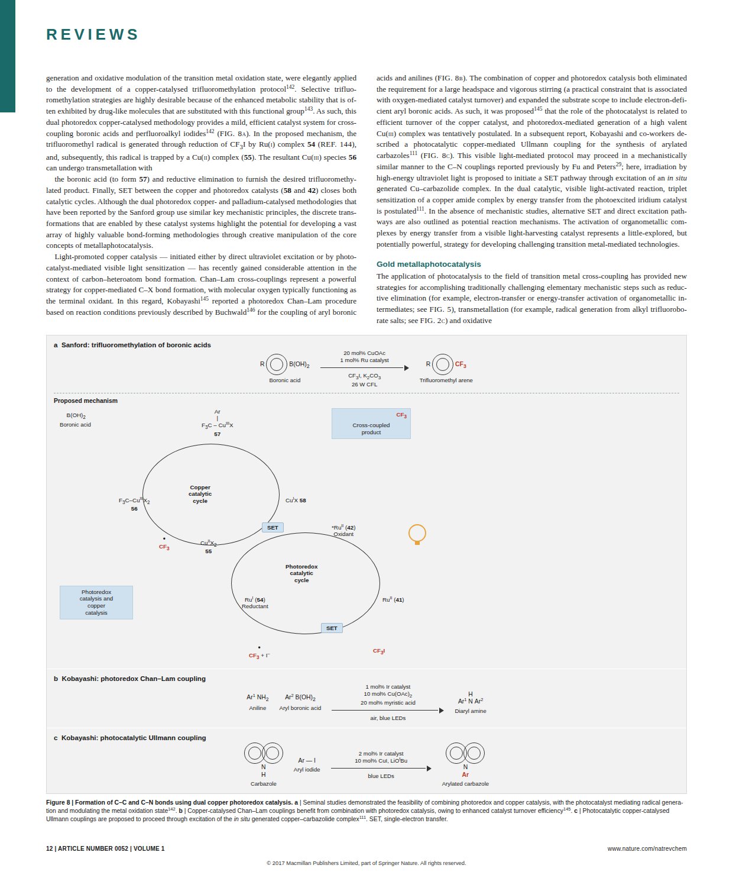REVIEWS
generation and oxidative modulation of the transition metal oxidation state, were elegantly applied to the development of a copper-catalysed trifluoromethylation protocol142. Selective trifluoromethylation strategies are highly desirable because of the enhanced metabolic stability that is often exhibited by drug-like molecules that are substituted with this functional group143. As such, this dual photoredox copper-catalysed methodology provides a mild, efficient catalyst system for cross-coupling boronic acids and perfluoroalkyl iodides142 (FIG. 8a). In the proposed mechanism, the trifluoromethyl radical is generated through reduction of CF3I by Ru(i) complex 54 (REF. 144), and, subsequently, this radical is trapped by a Cu(ii) complex (55). The resultant Cu(iii) species 56 can undergo transmetallation with
the boronic acid (to form 57) and reductive elimination to furnish the desired trifluoromethylated product. Finally, SET between the copper and photoredox catalysts (58 and 42) closes both catalytic cycles. Although the dual photoredox copper- and palladium-catalysed methodologies that have been reported by the Sanford group use similar key mechanistic principles, the discrete transformations that are enabled by these catalyst systems highlight the potential for developing a vast array of highly valuable bond-forming methodologies through creative manipulation of the core concepts of metallaphotocatalysis.
Light-promoted copper catalysis — initiated either by direct ultraviolet excitation or by photocatalyst-mediated visible light sensitization — has recently gained considerable attention in the context of carbon–heteroatom bond formation. Chan–Lam cross-couplings represent a powerful strategy for copper-mediated C–X bond formation, with molecular oxygen typically functioning as the terminal oxidant. In this regard, Kobayashi145 reported a photoredox Chan–Lam procedure based on reaction conditions previously described by Buchwald146 for the coupling of aryl boronic acids and anilines (FIG. 8b). The combination of copper and photoredox catalysis both eliminated the requirement for a large headspace and vigorous stirring (a practical constraint that is associated with oxygen-mediated catalyst turnover) and expanded the substrate scope to include electron-deficient aryl boronic acids. As such, it was proposed145 that the role of the photocatalyst is related to efficient turnover of the copper catalyst, and photoredox-mediated generation of a high valent Cu(iii) complex was tentatively postulated. In a subsequent report, Kobayashi and co-workers described a photocatalytic copper-mediated Ullmann coupling for the synthesis of arylated carbazoles111 (FIG. 8c). This visible light-mediated protocol may proceed in a mechanistically similar manner to the C–N couplings reported previously by Fu and Peters29; here, irradiation by high-energy ultraviolet light is proposed to initiate a SET pathway through excitation of an in situ generated Cu–carbazolide complex. In the dual catalytic, visible light-activated reaction, triplet sensitization of a copper amide complex by energy transfer from the photoexcited iridium catalyst is postulated111. In the absence of mechanistic studies, alternative SET and direct excitation pathways are also outlined as potential reaction mechanisms. The activation of organometallic complexes by energy transfer from a visible light-harvesting catalyst represents a little-explored, but potentially powerful, strategy for developing challenging transition metal-mediated technologies.
Gold metallaphotocatalysis
The application of photocatalysis to the field of transition metal cross-coupling has provided new strategies for accomplishing traditionally challenging elementary mechanistic steps such as reductive elimination (for example, electron-transfer or energy-transfer activation of organometallic intermediates; see FIG. 5), transmetallation (for example, radical generation from alkyl trifluoroborate salts; see FIG. 2c) and oxidative
a Sanford: trifluoromethylation of boronic acids
R B(OH)2
Boronic acid
20 mol% CuOAc
1 mol% Ru catalyst
CF3I, K2CO3
26 W CFL
R CF3
Trifluoromethyl arene
Proposed mechanism
B(OH)2
Boronic acid
Ar
|
F3C – CuIIIX
57
CF3
Cross-coupled
product
Copper
catalytic
cycle
F3C–CuIIIX2
56
CuIX 58
SET
•
CF3
CuIIX2
55
*RuII (42)
Oxidant
Photoredox
catalytic
cycle
RuI (54)
Reductant
RuII (41)
Photoredox
catalysis and
copper
catalysis
SET
•
CF3 + I–
CF3I
b Kobayashi: photoredox Chan–Lam coupling
Ar1 NH2
Aniline
Ar2 B(OH)2
Aryl boronic acid
1 mol% Ir catalyst
10 mol% Cu(OAc)2
20 mol% myristic acid
air, blue LEDs
Ar1 H
N Ar2
Diaryl amine
c Kobayashi: photocatalytic Ullmann coupling
N
H
Carbazole
Ar — I
Aryl iodide
2 mol% Ir catalyst
10 mol% CuI, LiOtBu
blue LEDs
N
Ar
Arylated carbazole
Figure 8 | Formation of C–C and C–N bonds using dual copper photoredox catalysis. a | Seminal studies demonstrated the feasibility of combining photoredox and copper catalysis, with the photocatalyst mediating radical generation and modulating the metal oxidation state142. b | Copper-catalysed Chan–Lam couplings benefit from combination with photoredox catalysis, owing to enhanced catalyst turnover efficiency145. c | Photocatalytic copper-catalysed Ullmann couplings are proposed to proceed through excitation of the in situ generated copper–carbazolide complex111. SET, single-electron transfer.
12 | ARTICLE NUMBER 0052 | VOLUME 1
www.nature.com/natrevchem
© 2017 Macmillan Publishers Limited, part of Springer Nature. All rights reserved.